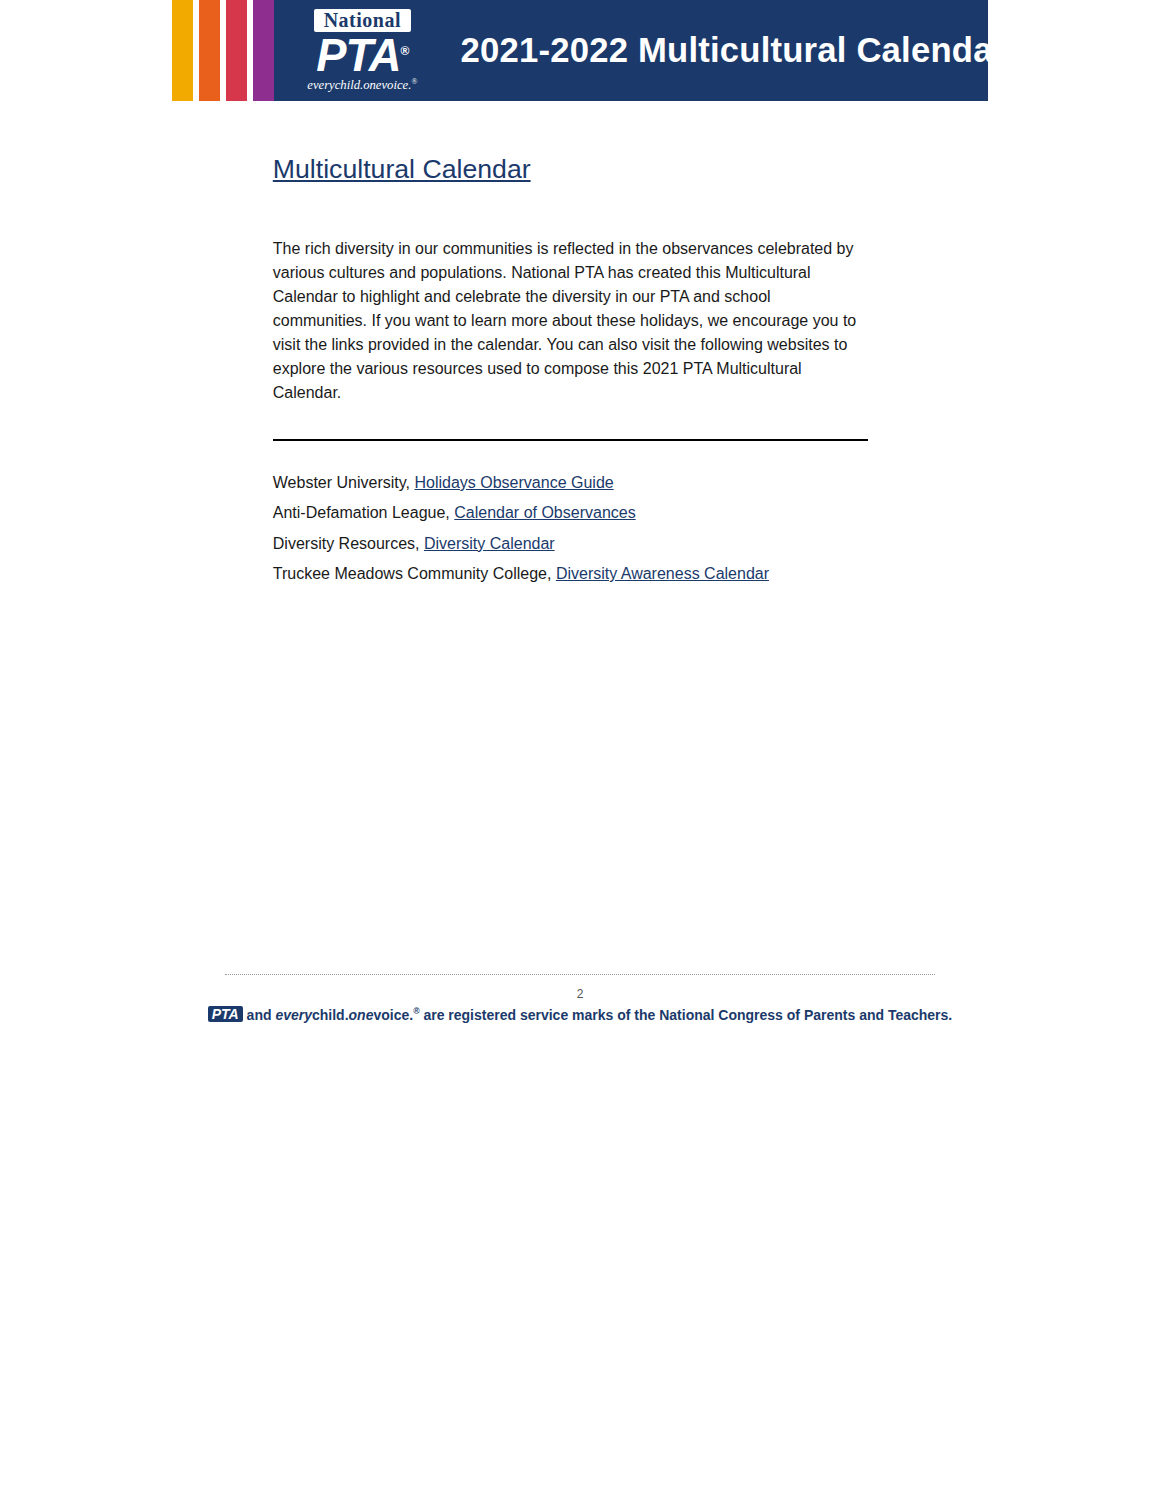National
PTA®
everychild.onevoice.®
2021-2022 Multicultural Calendar
Multicultural Calendar
The rich diversity in our communities is reflected in the observances celebrated by various cultures and populations. National PTA has created this Multicultural Calendar to highlight and celebrate the diversity in our PTA and school communities. If you want to learn more about these holidays, we encourage you to visit the links provided in the calendar. You can also visit the following websites to explore the various resources used to compose this 2021 PTA Multicultural Calendar.
Webster University, Holidays Observance Guide
Anti-Defamation League, Calendar of Observances
Diversity Resources, Diversity Calendar
Truckee Meadows Community College, Diversity Awareness Calendar
2
PTA and everychild.onevoice.® are registered service marks of the National Congress of Parents and Teachers.